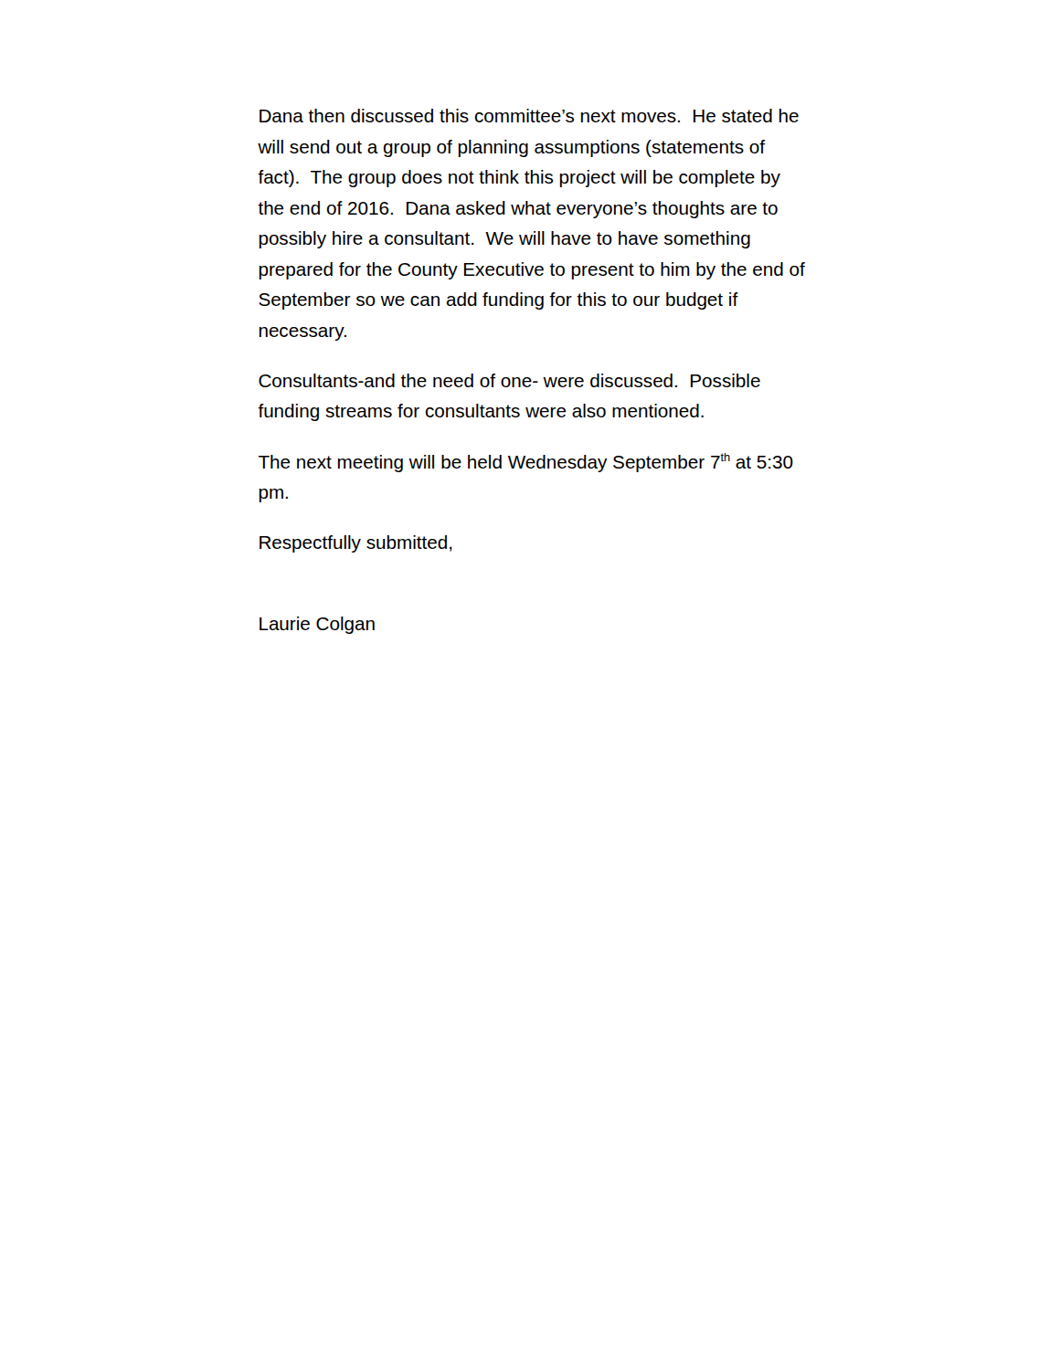Dana then discussed this committee’s next moves. He stated he will send out a group of planning assumptions (statements of fact). The group does not think this project will be complete by the end of 2016. Dana asked what everyone’s thoughts are to possibly hire a consultant. We will have to have something prepared for the County Executive to present to him by the end of September so we can add funding for this to our budget if necessary.
Consultants-and the need of one- were discussed. Possible funding streams for consultants were also mentioned.
The next meeting will be held Wednesday September 7th at 5:30 pm.
Respectfully submitted,
Laurie Colgan